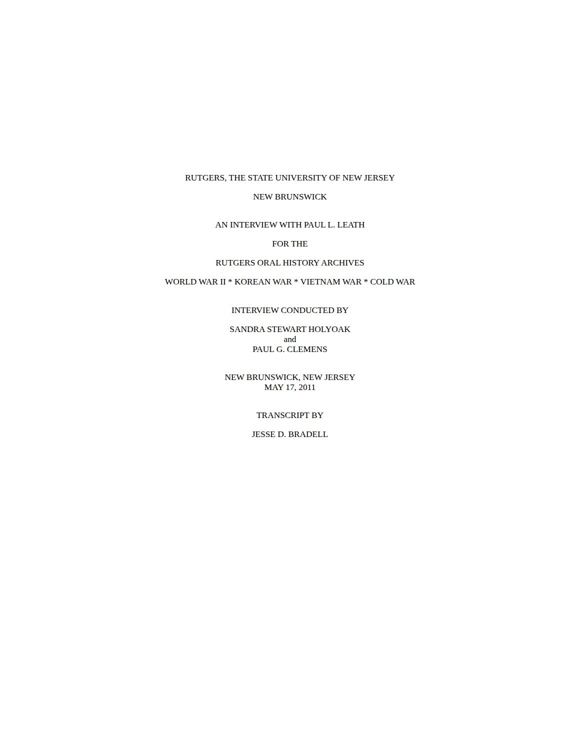Rutgers, the State University of New Jersey
New Brunswick
An Interview with Paul L. Leath
for the
Rutgers Oral History Archives
World War II * Korean War * Vietnam War * Cold War
Interview conducted by
Sandra Stewart Holyoak
and
Paul G. Clemens
New Brunswick, New Jersey
May 17, 2011
Transcript by
Jesse D. Bradell